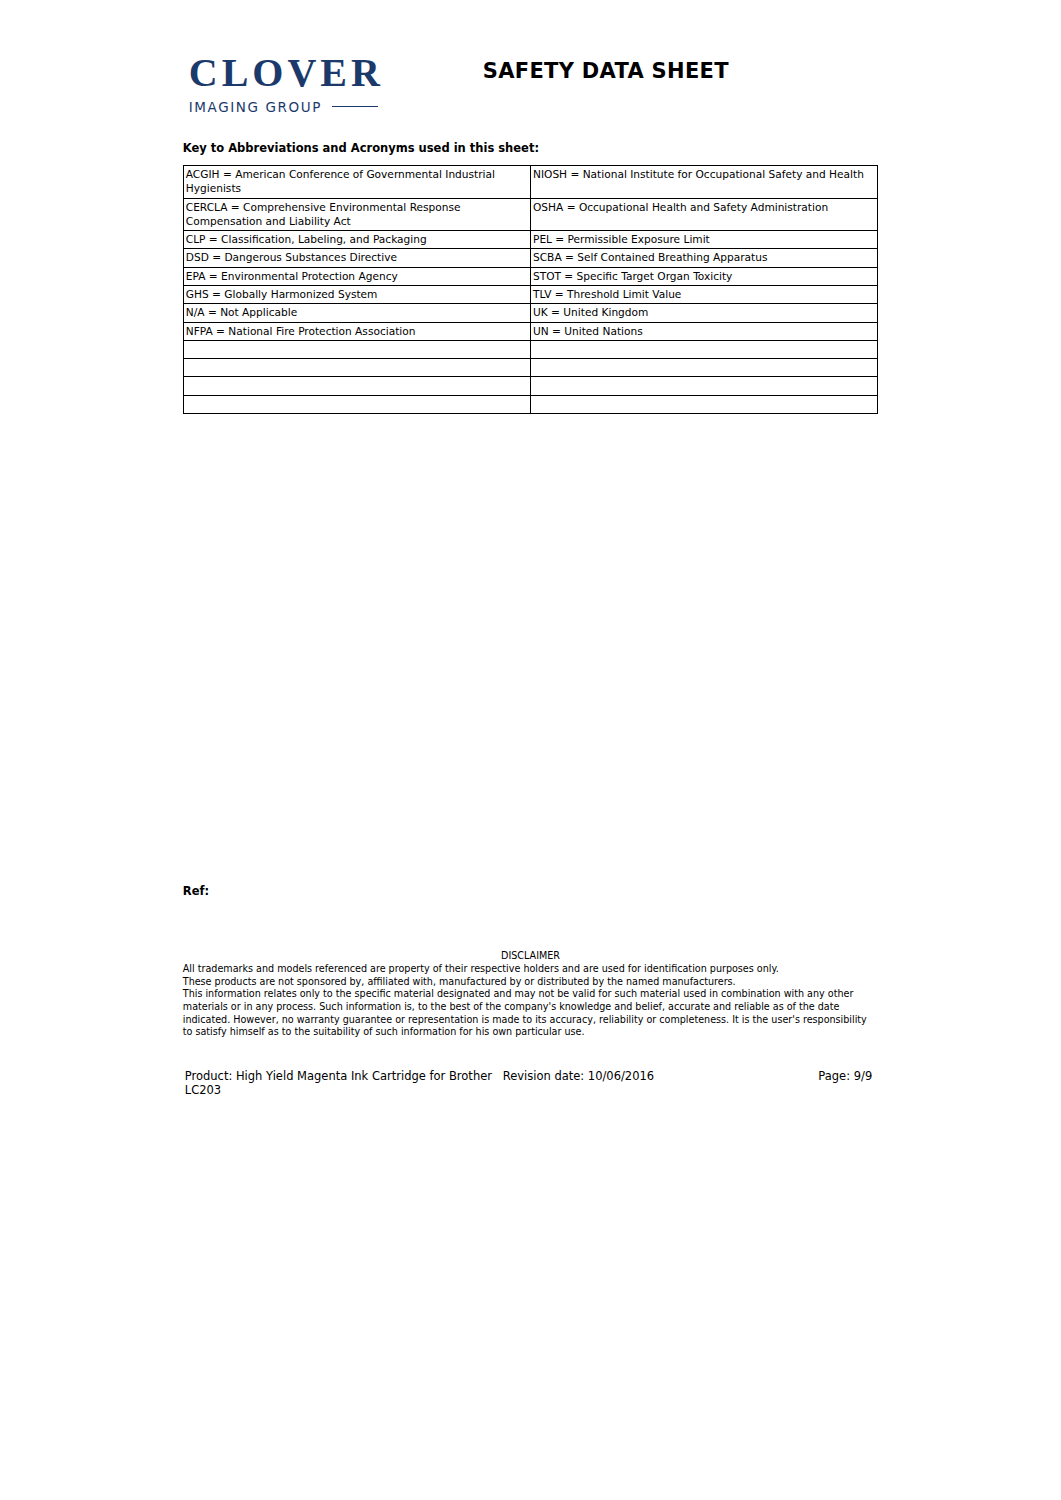CLOVER
IMAGING GROUP
SAFETY DATA SHEET
Key to Abbreviations and Acronyms used in this sheet:
| ACGIH = American Conference of Governmental Industrial Hygienists | NIOSH = National Institute for Occupational Safety and Health |
| CERCLA = Comprehensive Environmental Response Compensation and Liability Act | OSHA = Occupational Health and Safety Administration |
| CLP = Classification, Labeling, and Packaging | PEL = Permissible Exposure Limit |
| DSD = Dangerous Substances Directive | SCBA = Self Contained Breathing Apparatus |
| EPA = Environmental Protection Agency | STOT = Specific Target Organ Toxicity |
| GHS = Globally Harmonized System | TLV = Threshold Limit Value |
| N/A = Not Applicable | UK = United Kingdom |
| NFPA = National Fire Protection Association | UN = United Nations |
Ref:
DISCLAIMER
All trademarks and models referenced are property of their respective holders and are used for identification purposes only.
These products are not sponsored by, affiliated with, manufactured by or distributed by the named manufacturers.
This information relates only to the specific material designated and may not be valid for such material used in combination with any other materials or in any process. Such information is, to the best of the company's knowledge and belief, accurate and reliable as of the date indicated. However, no warranty guarantee or representation is made to its accuracy, reliability or completeness. It is the user's responsibility to satisfy himself as to the suitability of such information for his own particular use.
Product: High Yield Magenta Ink Cartridge for Brother LC203
Revision date: 10/06/2016
Page: 9/9